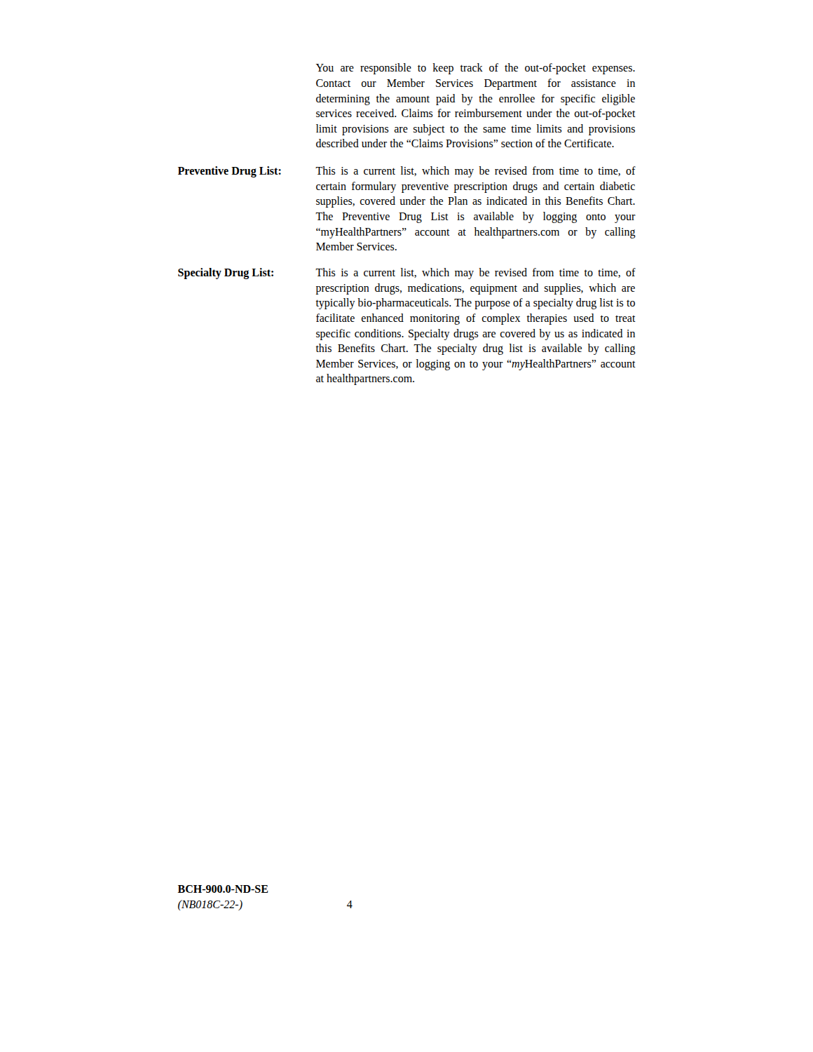You are responsible to keep track of the out-of-pocket expenses. Contact our Member Services Department for assistance in determining the amount paid by the enrollee for specific eligible services received. Claims for reimbursement under the out-of-pocket limit provisions are subject to the same time limits and provisions described under the “Claims Provisions” section of the Certificate.
Preventive Drug List:
This is a current list, which may be revised from time to time, of certain formulary preventive prescription drugs and certain diabetic supplies, covered under the Plan as indicated in this Benefits Chart. The Preventive Drug List is available by logging onto your “myHealthPartners” account at healthpartners.com or by calling Member Services.
Specialty Drug List:
This is a current list, which may be revised from time to time, of prescription drugs, medications, equipment and supplies, which are typically bio-pharmaceuticals. The purpose of a specialty drug list is to facilitate enhanced monitoring of complex therapies used to treat specific conditions. Specialty drugs are covered by us as indicated in this Benefits Chart. The specialty drug list is available by calling Member Services, or logging on to your “my HealthPartners” account at healthpartners.com.
BCH-900.0-ND-SE
(NB018C-22-) 4